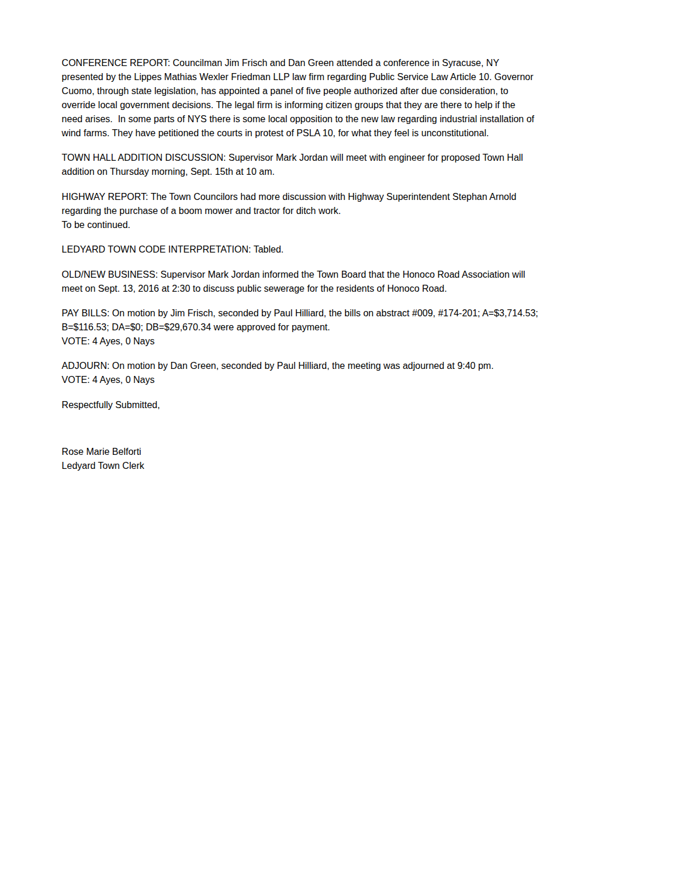CONFERENCE REPORT: Councilman Jim Frisch and Dan Green attended a conference in Syracuse, NY presented by the Lippes Mathias Wexler Friedman LLP law firm regarding Public Service Law Article 10. Governor Cuomo, through state legislation, has appointed a panel of five people authorized after due consideration, to override local government decisions. The legal firm is informing citizen groups that they are there to help if the need arises. In some parts of NYS there is some local opposition to the new law regarding industrial installation of wind farms. They have petitioned the courts in protest of PSLA 10, for what they feel is unconstitutional.
TOWN HALL ADDITION DISCUSSION: Supervisor Mark Jordan will meet with engineer for proposed Town Hall addition on Thursday morning, Sept. 15th at 10 am.
HIGHWAY REPORT: The Town Councilors had more discussion with Highway Superintendent Stephan Arnold regarding the purchase of a boom mower and tractor for ditch work.
To be continued.
LEDYARD TOWN CODE INTERPRETATION: Tabled.
OLD/NEW BUSINESS: Supervisor Mark Jordan informed the Town Board that the Honoco Road Association will meet on Sept. 13, 2016 at 2:30 to discuss public sewerage for the residents of Honoco Road.
PAY BILLS: On motion by Jim Frisch, seconded by Paul Hilliard, the bills on abstract #009, #174-201; A=$3,714.53; B=$116.53; DA=$0; DB=$29,670.34 were approved for payment.
VOTE: 4 Ayes, 0 Nays
ADJOURN: On motion by Dan Green, seconded by Paul Hilliard, the meeting was adjourned at 9:40 pm.
VOTE: 4 Ayes, 0 Nays
Respectfully Submitted,
Rose Marie Belforti
Ledyard Town Clerk